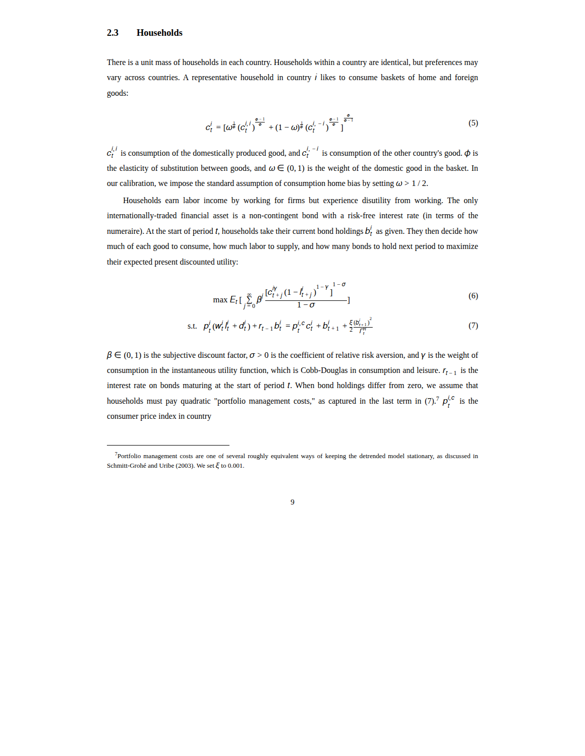2.3 Households
There is a unit mass of households in each country. Households within a country are identical, but preferences may vary across countries. A representative household in country i likes to consume baskets of home and foreign goods:
cti = [ ω1ϕ (cti,i) ϕ−1ϕ + (1−ω)1ϕ (cti,−i) ϕ−1ϕ ] ϕϕ−1
(5)
cti,i is consumption of the domestically produced good, and cti,−i is consumption of the other country's good. ϕ is the elasticity of substitution between goods, and ω∈(0,1) is the weight of the domestic good in the basket. In our calibration, we impose the standard assumption of consumption home bias by setting ω>1/2.
Households earn labor income by working for firms but experience disutility from working. The only internationally-traded financial asset is a non-contingent bond with a risk-free interest rate (in terms of the numeraire). At the start of period t, households take their current bond holdings bti as given. They then decide how much of each good to consume, how much labor to supply, and how many bonds to hold next period to maximize their expected present discounted utility:
max Et [ ∑ j=0 ∞ βj [ ct+jiγ (1−lt+ji) 1−γ ] 1−σ 1−σ ]
(6)
s.t. pti ( wti lti + dti ) + rt−1 bti = pti,c cti + bt+1i + ξ2 (bt+1i)2 ΓtH
(7)
β∈(0,1) is the subjective discount factor, σ>0 is the coefficient of relative risk aversion, and γ is the weight of consumption in the instantaneous utility function, which is Cobb-Douglas in consumption and leisure. rt−1 is the interest rate on bonds maturing at the start of period t. When bond holdings differ from zero, we assume that households must pay quadratic "portfolio management costs," as captured in the last term in (7).7 pti,c is the consumer price index in country
7Portfolio management costs are one of several roughly equivalent ways of keeping the detrended model stationary, as discussed in Schmitt-Grohé and Uribe (2003). We set ξ to 0.001.
9